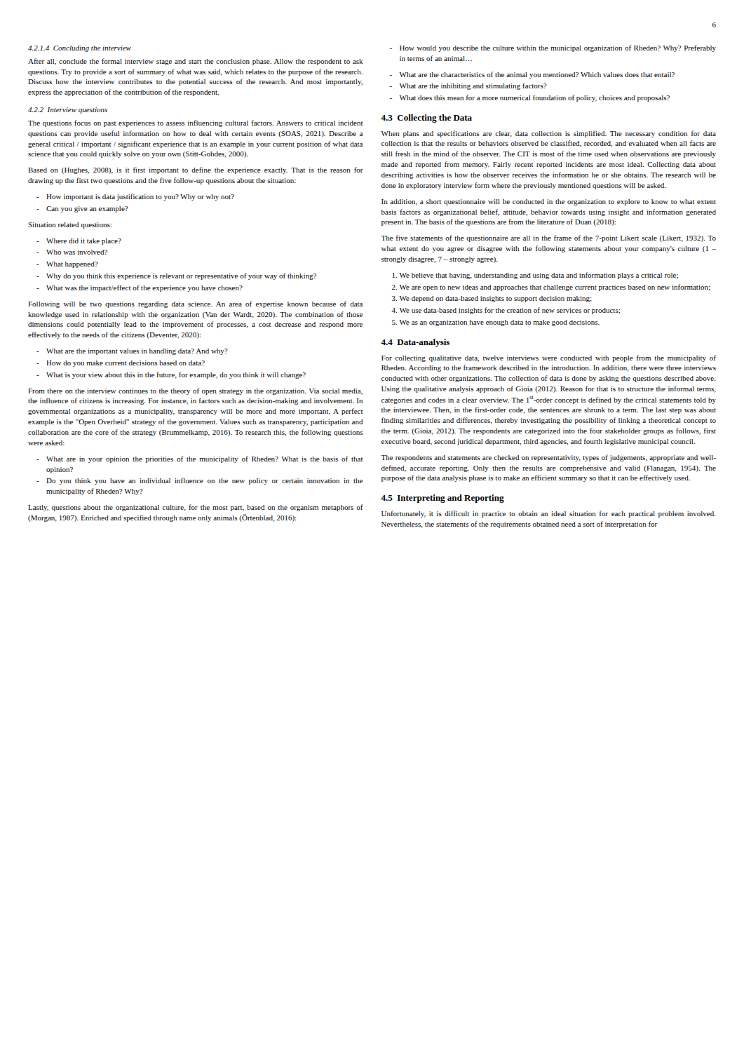6
4.2.1.4 Concluding the interview
After all, conclude the formal interview stage and start the conclusion phase. Allow the respondent to ask questions. Try to provide a sort of summary of what was said, which relates to the purpose of the research. Discuss how the interview contributes to the potential success of the research. And most importantly, express the appreciation of the contribution of the respondent.
4.2.2 Interview questions
The questions focus on past experiences to assess influencing cultural factors. Answers to critical incident questions can provide useful information on how to deal with certain events (SOAS, 2021). Describe a general critical / important / significant experience that is an example in your current position of what data science that you could quickly solve on your own (Stitt-Gohdes, 2000).
Based on (Hughes, 2008), is it first important to define the experience exactly. That is the reason for drawing up the first two questions and the five follow-up questions about the situation:
How important is data justification to you? Why or why not?
Can you give an example?
Situation related questions:
Where did it take place?
Who was involved?
What happened?
Why do you think this experience is relevant or representative of your way of thinking?
What was the impact/effect of the experience you have chosen?
Following will be two questions regarding data science. An area of expertise known because of data knowledge used in relationship with the organization (Van der Wardt, 2020). The combination of those dimensions could potentially lead to the improvement of processes, a cost decrease and respond more effectively to the needs of the citizens (Deventer, 2020):
What are the important values in handling data? And why?
How do you make current decisions based on data?
What is your view about this in the future, for example, do you think it will change?
From there on the interview continues to the theory of open strategy in the organization. Via social media, the influence of citizens is increasing. For instance, in factors such as decision-making and involvement. In governmental organizations as a municipality, transparency will be more and more important. A perfect example is the "Open Overheid" strategy of the government. Values such as transparency, participation and collaboration are the core of the strategy (Brummelkamp, 2016). To research this, the following questions were asked:
What are in your opinion the priorities of the municipality of Rheden? What is the basis of that opinion?
Do you think you have an individual influence on the new policy or certain innovation in the municipality of Rheden? Why?
Lastly, questions about the organizational culture, for the most part, based on the organism metaphors of (Morgan, 1987). Enriched and specified through name only animals (Örtenblad, 2016):
How would you describe the culture within the municipal organization of Rheden? Why? Preferably in terms of an animal…
What are the characteristics of the animal you mentioned? Which values does that entail?
What are the inhibiting and stimulating factors?
What does this mean for a more numerical foundation of policy, choices and proposals?
4.3 Collecting the Data
When plans and specifications are clear, data collection is simplified. The necessary condition for data collection is that the results or behaviors observed be classified, recorded, and evaluated when all facts are still fresh in the mind of the observer. The CIT is most of the time used when observations are previously made and reported from memory. Fairly recent reported incidents are most ideal. Collecting data about describing activities is how the observer receives the information he or she obtains. The research will be done in exploratory interview form where the previously mentioned questions will be asked.
In addition, a short questionnaire will be conducted in the organization to explore to know to what extent basis factors as organizational belief, attitude, behavior towards using insight and information generated present in. The basis of the questions are from the literature of Duan (2018):
The five statements of the questionnaire are all in the frame of the 7-point Likert scale (Likert, 1932). To what extent do you agree or disagree with the following statements about your company's culture (1 – strongly disagree, 7 – strongly agree).
We believe that having, understanding and using data and information plays a critical role;
We are open to new ideas and approaches that challenge current practices based on new information;
We depend on data-based insights to support decision making;
We use data-based insights for the creation of new services or products;
We as an organization have enough data to make good decisions.
4.4 Data-analysis
For collecting qualitative data, twelve interviews were conducted with people from the municipality of Rheden. According to the framework described in the introduction. In addition, there were three interviews conducted with other organizations. The collection of data is done by asking the questions described above. Using the qualitative analysis approach of Gioia (2012). Reason for that is to structure the informal terms, categories and codes in a clear overview. The 1st-order concept is defined by the critical statements told by the interviewee. Then, in the first-order code, the sentences are shrunk to a term. The last step was about finding similarities and differences, thereby investigating the possibility of linking a theoretical concept to the term. (Gioia, 2012). The respondents are categorized into the four stakeholder groups as follows, first executive board, second juridical department, third agencies, and fourth legislative municipal council.
The respondents and statements are checked on representativity, types of judgements, appropriate and well-defined, accurate reporting. Only then the results are comprehensive and valid (Flanagan, 1954). The purpose of the data analysis phase is to make an efficient summary so that it can be effectively used.
4.5 Interpreting and Reporting
Unfortunately, it is difficult in practice to obtain an ideal situation for each practical problem involved. Nevertheless, the statements of the requirements obtained need a sort of interpretation for